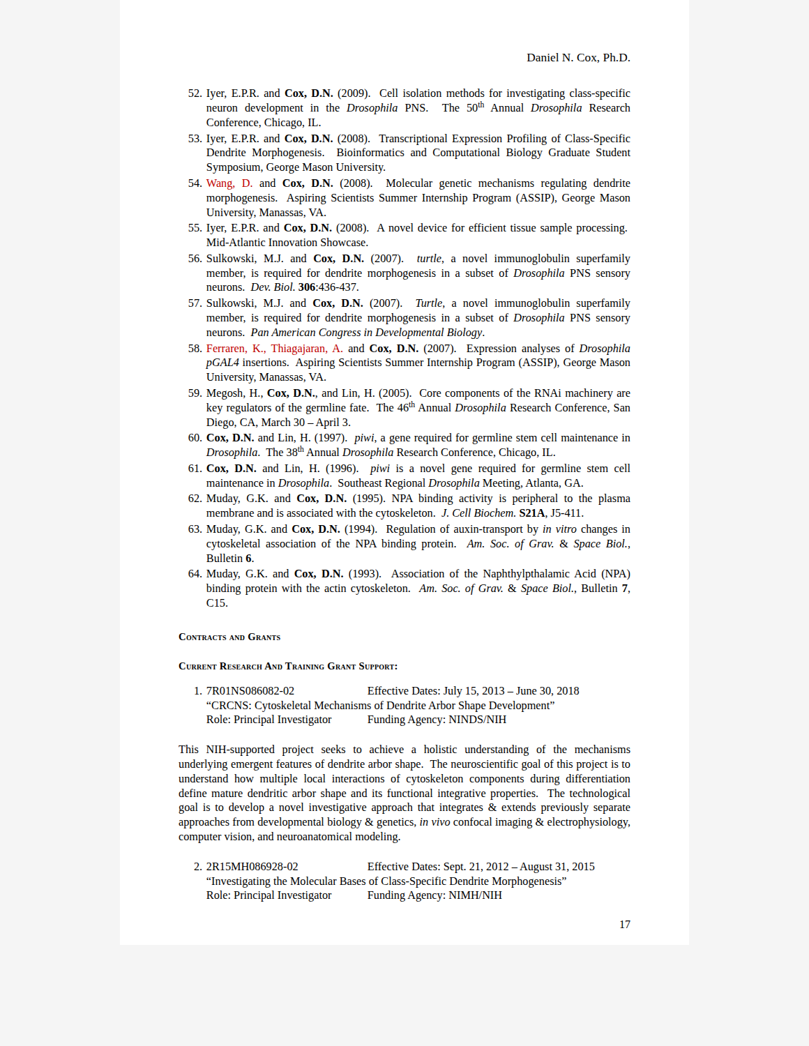Daniel N. Cox, Ph.D.
52. Iyer, E.P.R. and Cox, D.N. (2009). Cell isolation methods for investigating class-specific neuron development in the Drosophila PNS. The 50th Annual Drosophila Research Conference, Chicago, IL.
53. Iyer, E.P.R. and Cox, D.N. (2008). Transcriptional Expression Profiling of Class-Specific Dendrite Morphogenesis. Bioinformatics and Computational Biology Graduate Student Symposium, George Mason University.
54. Wang, D. and Cox, D.N. (2008). Molecular genetic mechanisms regulating dendrite morphogenesis. Aspiring Scientists Summer Internship Program (ASSIP), George Mason University, Manassas, VA.
55. Iyer, E.P.R. and Cox, D.N. (2008). A novel device for efficient tissue sample processing. Mid-Atlantic Innovation Showcase.
56. Sulkowski, M.J. and Cox, D.N. (2007). turtle, a novel immunoglobulin superfamily member, is required for dendrite morphogenesis in a subset of Drosophila PNS sensory neurons. Dev. Biol. 306:436-437.
57. Sulkowski, M.J. and Cox, D.N. (2007). Turtle, a novel immunoglobulin superfamily member, is required for dendrite morphogenesis in a subset of Drosophila PNS sensory neurons. Pan American Congress in Developmental Biology.
58. Ferraren, K., Thiagajaran, A. and Cox, D.N. (2007). Expression analyses of Drosophila pGAL4 insertions. Aspiring Scientists Summer Internship Program (ASSIP), George Mason University, Manassas, VA.
59. Megosh, H., Cox, D.N., and Lin, H. (2005). Core components of the RNAi machinery are key regulators of the germline fate. The 46th Annual Drosophila Research Conference, San Diego, CA, March 30 – April 3.
60. Cox, D.N. and Lin, H. (1997). piwi, a gene required for germline stem cell maintenance in Drosophila. The 38th Annual Drosophila Research Conference, Chicago, IL.
61. Cox, D.N. and Lin, H. (1996). piwi is a novel gene required for germline stem cell maintenance in Drosophila. Southeast Regional Drosophila Meeting, Atlanta, GA.
62. Muday, G.K. and Cox, D.N. (1995). NPA binding activity is peripheral to the plasma membrane and is associated with the cytoskeleton. J. Cell Biochem. S21A, J5-411.
63. Muday, G.K. and Cox, D.N. (1994). Regulation of auxin-transport by in vitro changes in cytoskeletal association of the NPA binding protein. Am. Soc. of Grav. & Space Biol., Bulletin 6.
64. Muday, G.K. and Cox, D.N. (1993). Association of the Naphthylpthalamic Acid (NPA) binding protein with the actin cytoskeleton. Am. Soc. of Grav. & Space Biol., Bulletin 7, C15.
Contracts and Grants
Current Research And Training Grant Support:
1. 7R01NS086082-02 Effective Dates: July 15, 2013 – June 30, 2018 “CRCNS: Cytoskeletal Mechanisms of Dendrite Arbor Shape Development” Role: Principal Investigator Funding Agency: NINDS/NIH
This NIH-supported project seeks to achieve a holistic understanding of the mechanisms underlying emergent features of dendrite arbor shape. The neuroscientific goal of this project is to understand how multiple local interactions of cytoskeleton components during differentiation define mature dendritic arbor shape and its functional integrative properties. The technological goal is to develop a novel investigative approach that integrates & extends previously separate approaches from developmental biology & genetics, in vivo confocal imaging & electrophysiology, computer vision, and neuroanatomical modeling.
2. 2R15MH086928-02 Effective Dates: Sept. 21, 2012 – August 31, 2015 “Investigating the Molecular Bases of Class-Specific Dendrite Morphogenesis” Role: Principal Investigator Funding Agency: NIMH/NIH
17